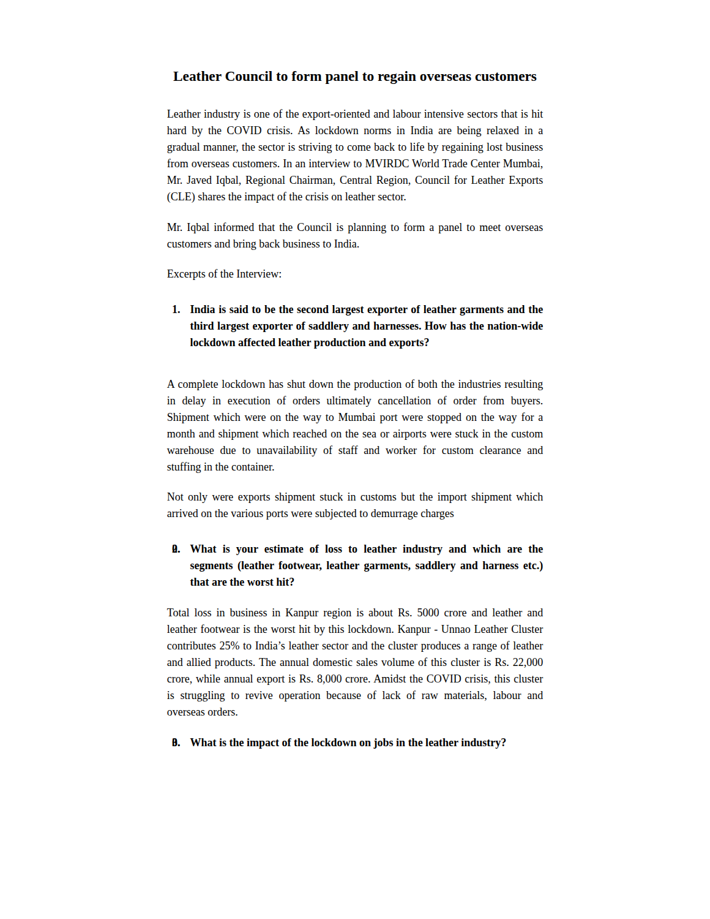Leather Council to form panel to regain overseas customers
Leather industry is one of the export-oriented and labour intensive sectors that is hit hard by the COVID crisis. As lockdown norms in India are being relaxed in a gradual manner, the sector is striving to come back to life by regaining lost business from overseas customers. In an interview to MVIRDC World Trade Center Mumbai, Mr. Javed Iqbal, Regional Chairman, Central Region, Council for Leather Exports (CLE) shares the impact of the crisis on leather sector.
Mr. Iqbal informed that the Council is planning to form a panel to meet overseas customers and bring back business to India.
Excerpts of the Interview:
India is said to be the second largest exporter of leather garments and the third largest exporter of saddlery and harnesses. How has the nation-wide lockdown affected leather production and exports?
A complete lockdown has shut down the production of both the industries resulting in delay in execution of orders ultimately cancellation of order from buyers. Shipment which were on the way to Mumbai port were stopped on the way for a month and shipment which reached on the sea or airports were stuck in the custom warehouse due to unavailability of staff and worker for custom clearance and stuffing in the container.
Not only were exports shipment stuck in customs but the import shipment which arrived on the various ports were subjected to demurrage charges
2. What is your estimate of loss to leather industry and which are the segments (leather footwear, leather garments, saddlery and harness etc.) that are the worst hit?
Total loss in business in Kanpur region is about Rs. 5000 crore and leather and leather footwear is the worst hit by this lockdown. Kanpur - Unnao Leather Cluster contributes 25% to India’s leather sector and the cluster produces a range of leather and allied products. The annual domestic sales volume of this cluster is Rs. 22,000 crore, while annual export is Rs. 8,000 crore. Amidst the COVID crisis, this cluster is struggling to revive operation because of lack of raw materials, labour and overseas orders.
3. What is the impact of the lockdown on jobs in the leather industry?